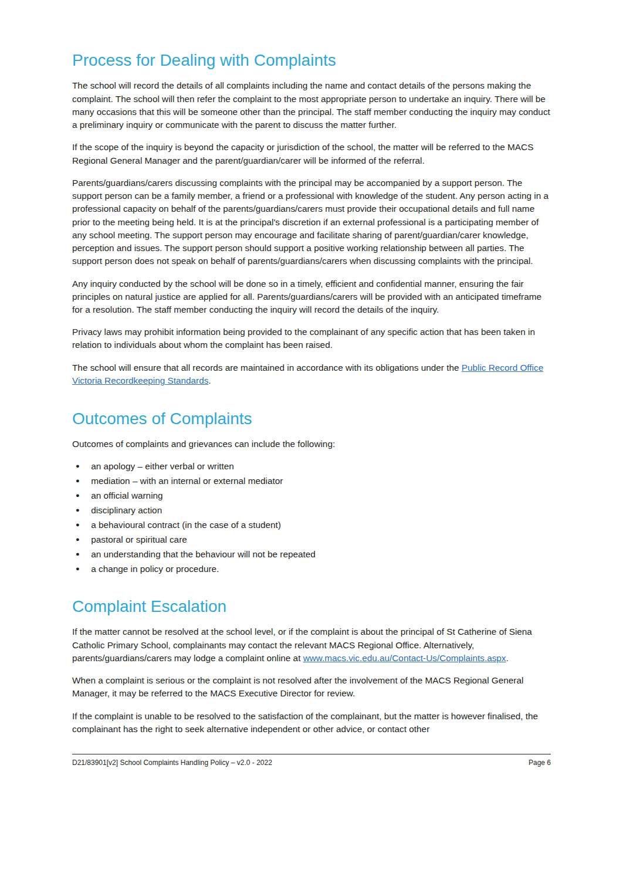Process for Dealing with Complaints
The school will record the details of all complaints including the name and contact details of the persons making the complaint. The school will then refer the complaint to the most appropriate person to undertake an inquiry. There will be many occasions that this will be someone other than the principal. The staff member conducting the inquiry may conduct a preliminary inquiry or communicate with the parent to discuss the matter further.
If the scope of the inquiry is beyond the capacity or jurisdiction of the school, the matter will be referred to the MACS Regional General Manager and the parent/guardian/carer will be informed of the referral.
Parents/guardians/carers discussing complaints with the principal may be accompanied by a support person. The support person can be a family member, a friend or a professional with knowledge of the student. Any person acting in a professional capacity on behalf of the parents/guardians/carers must provide their occupational details and full name prior to the meeting being held. It is at the principal's discretion if an external professional is a participating member of any school meeting. The support person may encourage and facilitate sharing of parent/guardian/carer knowledge, perception and issues. The support person should support a positive working relationship between all parties. The support person does not speak on behalf of parents/guardians/carers when discussing complaints with the principal.
Any inquiry conducted by the school will be done so in a timely, efficient and confidential manner, ensuring the fair principles on natural justice are applied for all. Parents/guardians/carers will be provided with an anticipated timeframe for a resolution. The staff member conducting the inquiry will record the details of the inquiry.
Privacy laws may prohibit information being provided to the complainant of any specific action that has been taken in relation to individuals about whom the complaint has been raised.
The school will ensure that all records are maintained in accordance with its obligations under the Public Record Office Victoria Recordkeeping Standards.
Outcomes of Complaints
Outcomes of complaints and grievances can include the following:
an apology – either verbal or written
mediation – with an internal or external mediator
an official warning
disciplinary action
a behavioural contract (in the case of a student)
pastoral or spiritual care
an understanding that the behaviour will not be repeated
a change in policy or procedure.
Complaint Escalation
If the matter cannot be resolved at the school level, or if the complaint is about the principal of St Catherine of Siena Catholic Primary School, complainants may contact the relevant MACS Regional Office. Alternatively, parents/guardians/carers may lodge a complaint online at www.macs.vic.edu.au/Contact-Us/Complaints.aspx.
When a complaint is serious or the complaint is not resolved after the involvement of the MACS Regional General Manager, it may be referred to the MACS Executive Director for review.
If the complaint is unable to be resolved to the satisfaction of the complainant, but the matter is however finalised, the complainant has the right to seek alternative independent or other advice, or contact other
D21/83901[v2] School Complaints Handling Policy – v2.0 - 2022 Page 6